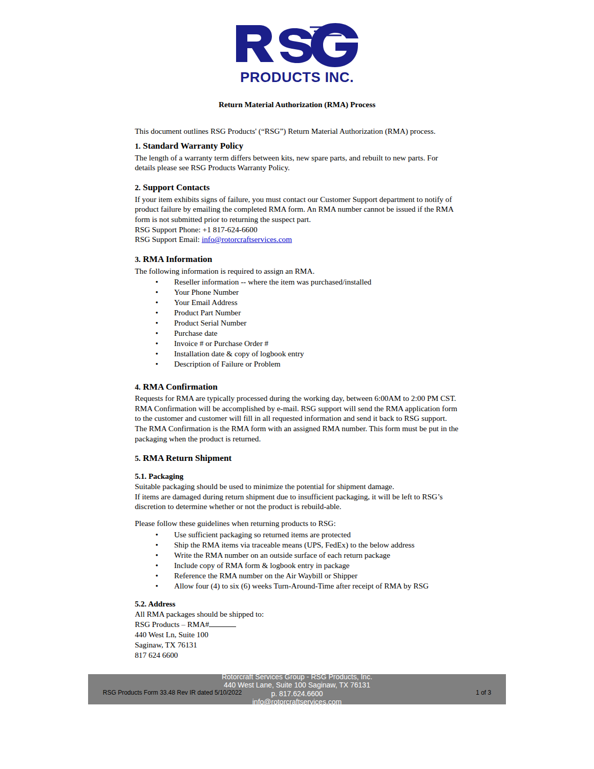PRODUCTS INC.
Return Material Authorization (RMA) Process
This document outlines RSG Products' (“RSG”) Return Material Authorization (RMA) process.
1. Standard Warranty Policy
The length of a warranty term differs between kits, new spare parts, and rebuilt to new parts. For details please see RSG Products Warranty Policy.
2. Support Contacts
If your item exhibits signs of failure, you must contact our Customer Support department to notify of product failure by emailing the completed RMA form. An RMA number cannot be issued if the RMA form is not submitted prior to returning the suspect part.
RSG Support Phone: +1 817-624-6600
RSG Support Email: info@rotorcraftservices.com
3. RMA Information
The following information is required to assign an RMA.
Reseller information -- where the item was purchased/installed
Your Phone Number
Your Email Address
Product Part Number
Product Serial Number
Purchase date
Invoice # or Purchase Order #
Installation date & copy of logbook entry
Description of Failure or Problem
4. RMA Confirmation
Requests for RMA are typically processed during the working day, between 6:00AM to 2:00 PM CST. RMA Confirmation will be accomplished by e-mail. RSG support will send the RMA application form to the customer and customer will fill in all requested information and send it back to RSG support. The RMA Confirmation is the RMA form with an assigned RMA number. This form must be put in the packaging when the product is returned.
5. RMA Return Shipment
5.1. Packaging
Suitable packaging should be used to minimize the potential for shipment damage.
If items are damaged during return shipment due to insufficient packaging, it will be left to RSG’s discretion to determine whether or not the product is rebuild-able.
Please follow these guidelines when returning products to RSG:
Use sufficient packaging so returned items are protected
Ship the RMA items via traceable means (UPS, FedEx) to the below address
Write the RMA number on an outside surface of each return package
Include copy of RMA form & logbook entry in package
Reference the RMA number on the Air Waybill or Shipper
Allow four (4) to six (6) weeks Turn-Around-Time after receipt of RMA by RSG
5.2. Address
All RMA packages should be shipped to:
RSG Products – RMA#
440 West Ln, Suite 100
Saginaw, TX 76131
817 624 6600
Rotorcraft Services Group - RSG Products, Inc.
440 West Lane, Suite 100 Saginaw, TX 76131
p. 817.624.6600
info@rotorcraftservices.com
RSG Products Form 33.48 Rev IR dated 5/10/2022
1 of 3